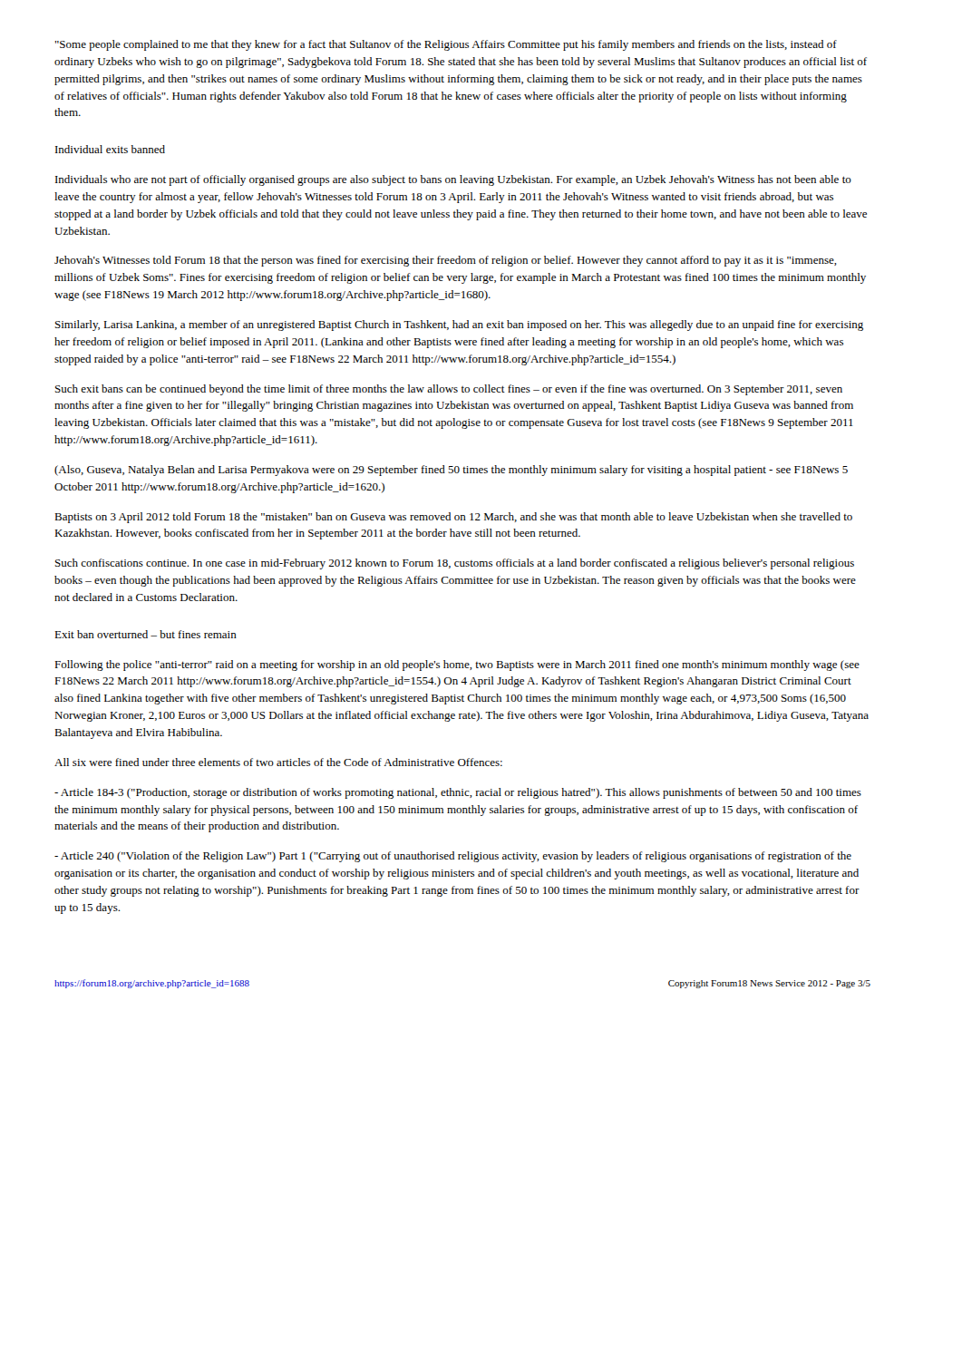"Some people complained to me that they knew for a fact that Sultanov of the Religious Affairs Committee put his family members and friends on the lists, instead of ordinary Uzbeks who wish to go on pilgrimage", Sadygbekova told Forum 18. She stated that she has been told by several Muslims that Sultanov produces an official list of permitted pilgrims, and then "strikes out names of some ordinary Muslims without informing them, claiming them to be sick or not ready, and in their place puts the names of relatives of officials". Human rights defender Yakubov also told Forum 18 that he knew of cases where officials alter the priority of people on lists without informing them.
Individual exits banned
Individuals who are not part of officially organised groups are also subject to bans on leaving Uzbekistan. For example, an Uzbek Jehovah's Witness has not been able to leave the country for almost a year, fellow Jehovah's Witnesses told Forum 18 on 3 April. Early in 2011 the Jehovah's Witness wanted to visit friends abroad, but was stopped at a land border by Uzbek officials and told that they could not leave unless they paid a fine. They then returned to their home town, and have not been able to leave Uzbekistan.
Jehovah's Witnesses told Forum 18 that the person was fined for exercising their freedom of religion or belief. However they cannot afford to pay it as it is "immense, millions of Uzbek Soms". Fines for exercising freedom of religion or belief can be very large, for example in March a Protestant was fined 100 times the minimum monthly wage (see F18News 19 March 2012 http://www.forum18.org/Archive.php?article_id=1680).
Similarly, Larisa Lankina, a member of an unregistered Baptist Church in Tashkent, had an exit ban imposed on her. This was allegedly due to an unpaid fine for exercising her freedom of religion or belief imposed in April 2011. (Lankina and other Baptists were fined after leading a meeting for worship in an old people's home, which was stopped raided by a police "anti-terror" raid – see F18News 22 March 2011 http://www.forum18.org/Archive.php?article_id=1554.)
Such exit bans can be continued beyond the time limit of three months the law allows to collect fines – or even if the fine was overturned. On 3 September 2011, seven months after a fine given to her for "illegally" bringing Christian magazines into Uzbekistan was overturned on appeal, Tashkent Baptist Lidiya Guseva was banned from leaving Uzbekistan. Officials later claimed that this was a "mistake", but did not apologise to or compensate Guseva for lost travel costs (see F18News 9 September 2011 http://www.forum18.org/Archive.php?article_id=1611).
(Also, Guseva, Natalya Belan and Larisa Permyakova were on 29 September fined 50 times the monthly minimum salary for visiting a hospital patient - see F18News 5 October 2011 http://www.forum18.org/Archive.php?article_id=1620.)
Baptists on 3 April 2012 told Forum 18 the "mistaken" ban on Guseva was removed on 12 March, and she was that month able to leave Uzbekistan when she travelled to Kazakhstan. However, books confiscated from her in September 2011 at the border have still not been returned.
Such confiscations continue. In one case in mid-February 2012 known to Forum 18, customs officials at a land border confiscated a religious believer's personal religious books – even though the publications had been approved by the Religious Affairs Committee for use in Uzbekistan. The reason given by officials was that the books were not declared in a Customs Declaration.
Exit ban overturned – but fines remain
Following the police "anti-terror" raid on a meeting for worship in an old people's home, two Baptists were in March 2011 fined one month's minimum monthly wage (see F18News 22 March 2011 http://www.forum18.org/Archive.php?article_id=1554.) On 4 April Judge A. Kadyrov of Tashkent Region's Ahangaran District Criminal Court also fined Lankina together with five other members of Tashkent's unregistered Baptist Church 100 times the minimum monthly wage each, or 4,973,500 Soms (16,500 Norwegian Kroner, 2,100 Euros or 3,000 US Dollars at the inflated official exchange rate). The five others were Igor Voloshin, Irina Abdurahimova, Lidiya Guseva, Tatyana Balantayeva and Elvira Habibulina.
All six were fined under three elements of two articles of the Code of Administrative Offences:
- Article 184-3 ("Production, storage or distribution of works promoting national, ethnic, racial or religious hatred"). This allows punishments of between 50 and 100 times the minimum monthly salary for physical persons, between 100 and 150 minimum monthly salaries for groups, administrative arrest of up to 15 days, with confiscation of materials and the means of their production and distribution.
- Article 240 ("Violation of the Religion Law") Part 1 ("Carrying out of unauthorised religious activity, evasion by leaders of religious organisations of registration of the organisation or its charter, the organisation and conduct of worship by religious ministers and of special children's and youth meetings, as well as vocational, literature and other study groups not relating to worship"). Punishments for breaking Part 1 range from fines of 50 to 100 times the minimum monthly salary, or administrative arrest for up to 15 days.
https://forum18.org/archive.php?article_id=1688 Copyright Forum18 News Service 2012 - Page 3/5